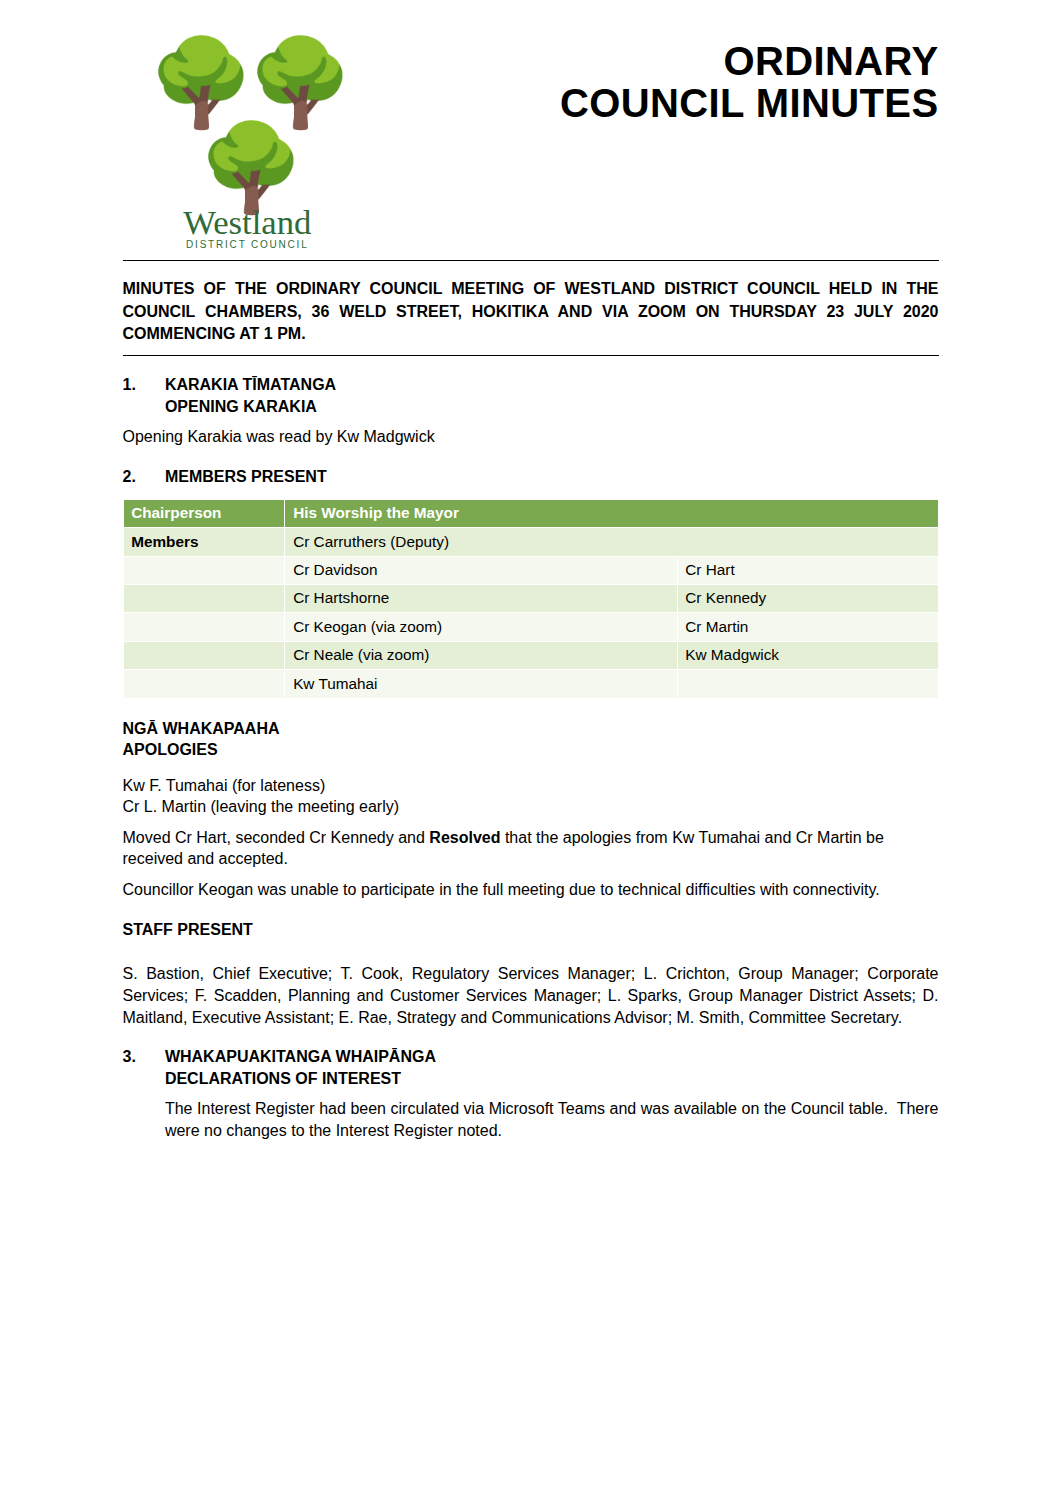🌳🌳🌳 Westland District Council
ORDINARY
COUNCIL MINUTES
Minutes of the Ordinary Council Meeting of Westland District Council held in the Council Chambers, 36 Weld Street, Hokitika and via Zoom on Thursday 23 July 2020 commencing at 1 pm.
1. KARAKIA TĪMATANGA OPENING KARAKIA
Opening Karakia was read by Kw Madgwick
2. MEMBERS PRESENT
| Chairperson | His Worship the Mayor |
| Members | Cr Carruthers (Deputy) |
| | Cr Davidson | Cr Hart |
| | Cr Hartshorne | Cr Kennedy |
| | Cr Keogan (via zoom) | Cr Martin |
| | Cr Neale (via zoom) | Kw Madgwick |
| | Kw Tumahai | |
NGĀ WHAKAPAAHA APOLOGIES
Kw F. Tumahai (for lateness)
Cr L. Martin (leaving the meeting early)
Moved Cr Hart, seconded Cr Kennedy and Resolved that the apologies from Kw Tumahai and Cr Martin be received and accepted.
Councillor Keogan was unable to participate in the full meeting due to technical difficulties with connectivity.
STAFF PRESENT
S. Bastion, Chief Executive; T. Cook, Regulatory Services Manager; L. Crichton, Group Manager; Corporate Services; F. Scadden, Planning and Customer Services Manager; L. Sparks, Group Manager District Assets; D. Maitland, Executive Assistant; E. Rae, Strategy and Communications Advisor; M. Smith, Committee Secretary.
3. WHAKAPUAKITANGA WHAIPĀNGA DECLARATIONS OF INTEREST
The Interest Register had been circulated via Microsoft Teams and was available on the Council table. There were no changes to the Interest Register noted.